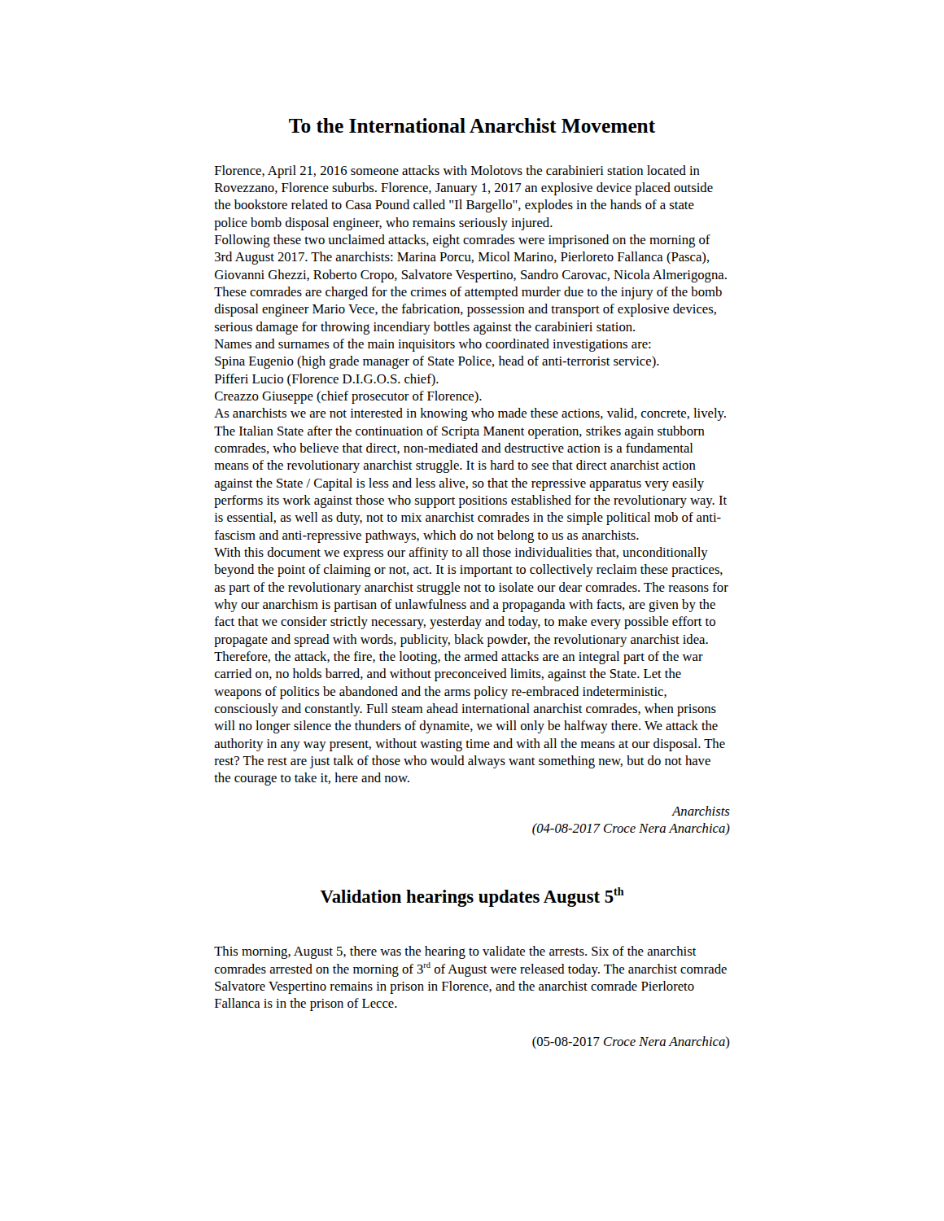To the International Anarchist Movement
Florence, April 21, 2016 someone attacks with Molotovs the carabinieri station located in Rovezzano, Florence suburbs. Florence, January 1, 2017 an explosive device placed outside the bookstore related to Casa Pound called "Il Bargello", explodes in the hands of a state police bomb disposal engineer, who remains seriously injured.
Following these two unclaimed attacks, eight comrades were imprisoned on the morning of 3rd August 2017. The anarchists: Marina Porcu, Micol Marino, Pierloreto Fallanca (Pasca), Giovanni Ghezzi, Roberto Cropo, Salvatore Vespertino, Sandro Carovac, Nicola Almerigogna. These comrades are charged for the crimes of attempted murder due to the injury of the bomb disposal engineer Mario Vece, the fabrication, possession and transport of explosive devices, serious damage for throwing incendiary bottles against the carabinieri station.
Names and surnames of the main inquisitors who coordinated investigations are:
Spina Eugenio (high grade manager of State Police, head of anti-terrorist service).
Pifferi Lucio (Florence D.I.G.O.S. chief).
Creazzo Giuseppe (chief prosecutor of Florence).
As anarchists we are not interested in knowing who made these actions, valid, concrete, lively. The Italian State after the continuation of Scripta Manent operation, strikes again stubborn comrades, who believe that direct, non-mediated and destructive action is a fundamental means of the revolutionary anarchist struggle. It is hard to see that direct anarchist action against the State / Capital is less and less alive, so that the repressive apparatus very easily performs its work against those who support positions established for the revolutionary way. It is essential, as well as duty, not to mix anarchist comrades in the simple political mob of anti-fascism and anti-repressive pathways, which do not belong to us as anarchists.
With this document we express our affinity to all those individualities that, unconditionally beyond the point of claiming or not, act. It is important to collectively reclaim these practices, as part of the revolutionary anarchist struggle not to isolate our dear comrades. The reasons for why our anarchism is partisan of unlawfulness and a propaganda with facts, are given by the fact that we consider strictly necessary, yesterday and today, to make every possible effort to propagate and spread with words, publicity, black powder, the revolutionary anarchist idea. Therefore, the attack, the fire, the looting, the armed attacks are an integral part of the war carried on, no holds barred, and without preconceived limits, against the State. Let the weapons of politics be abandoned and the arms policy re-embraced indeterministic, consciously and constantly. Full steam ahead international anarchist comrades, when prisons will no longer silence the thunders of dynamite, we will only be halfway there. We attack the authority in any way present, without wasting time and with all the means at our disposal. The rest? The rest are just talk of those who would always want something new, but do not have the courage to take it, here and now.
Anarchists(04-08-2017 Croce Nera Anarchica)
Validation hearings updates August 5th
This morning, August 5, there was the hearing to validate the arrests. Six of the anarchist comrades arrested on the morning of 3rd of August were released today. The anarchist comrade Salvatore Vespertino remains in prison in Florence, and the anarchist comrade Pierloreto Fallanca is in the prison of Lecce.
(05-08-2017 Croce Nera Anarchica)